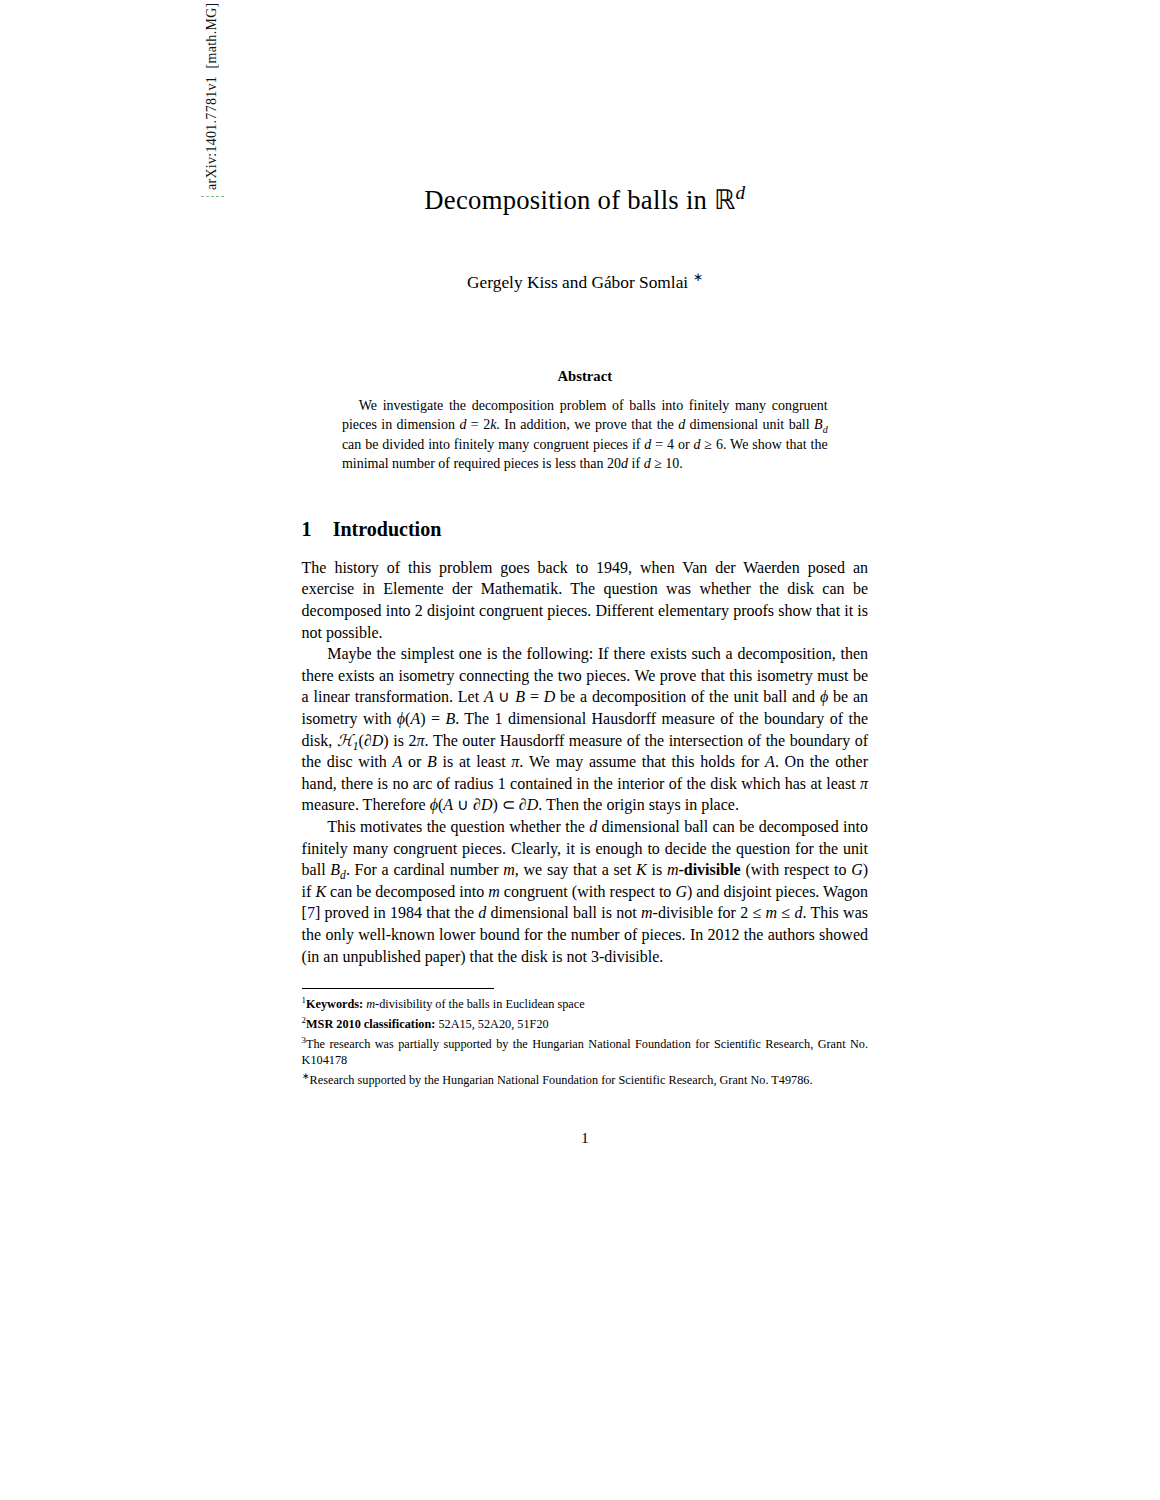arXiv:1401.7781v1 [math.MG] 30 Jan 2014
Decomposition of balls in ℝd
Gergely Kiss and Gábor Somlai ∗
Abstract
We investigate the decomposition problem of balls into finitely many congruent pieces in dimension d = 2k. In addition, we prove that the d dimensional unit ball Bd can be divided into finitely many congruent pieces if d = 4 or d ≥ 6. We show that the minimal number of required pieces is less than 20d if d ≥ 10.
1 Introduction
The history of this problem goes back to 1949, when Van der Waerden posed an exercise in Elemente der Mathematik. The question was whether the disk can be decomposed into 2 disjoint congruent pieces. Different elementary proofs show that it is not possible.
Maybe the simplest one is the following: If there exists such a decomposition, then there exists an isometry connecting the two pieces. We prove that this isometry must be a linear transformation. Let A ∪ B = D be a decomposition of the unit ball and ϕ be an isometry with ϕ(A) = B. The 1 dimensional Hausdorff measure of the boundary of the disk, ℋ1(∂D) is 2π. The outer Hausdorff measure of the intersection of the boundary of the disc with A or B is at least π. We may assume that this holds for A. On the other hand, there is no arc of radius 1 contained in the interior of the disk which has at least π measure. Therefore ϕ(A ∪ ∂D) ⊂ ∂D. Then the origin stays in place.
This motivates the question whether the d dimensional ball can be decomposed into finitely many congruent pieces. Clearly, it is enough to decide the question for the unit ball Bd. For a cardinal number m, we say that a set K is m-divisible (with respect to G) if K can be decomposed into m congruent (with respect to G) and disjoint pieces. Wagon [7] proved in 1984 that the d dimensional ball is not m-divisible for 2 ≤ m ≤ d. This was the only well-known lower bound for the number of pieces. In 2012 the authors showed (in an unpublished paper) that the disk is not 3-divisible.
1 Keywords: m-divisibility of the balls in Euclidean space
2 MSR 2010 classification: 52A15, 52A20, 51F20
3 The research was partially supported by the Hungarian National Foundation for Scientific Research, Grant No. K104178
∗Research supported by the Hungarian National Foundation for Scientific Research, Grant No. T49786.
1